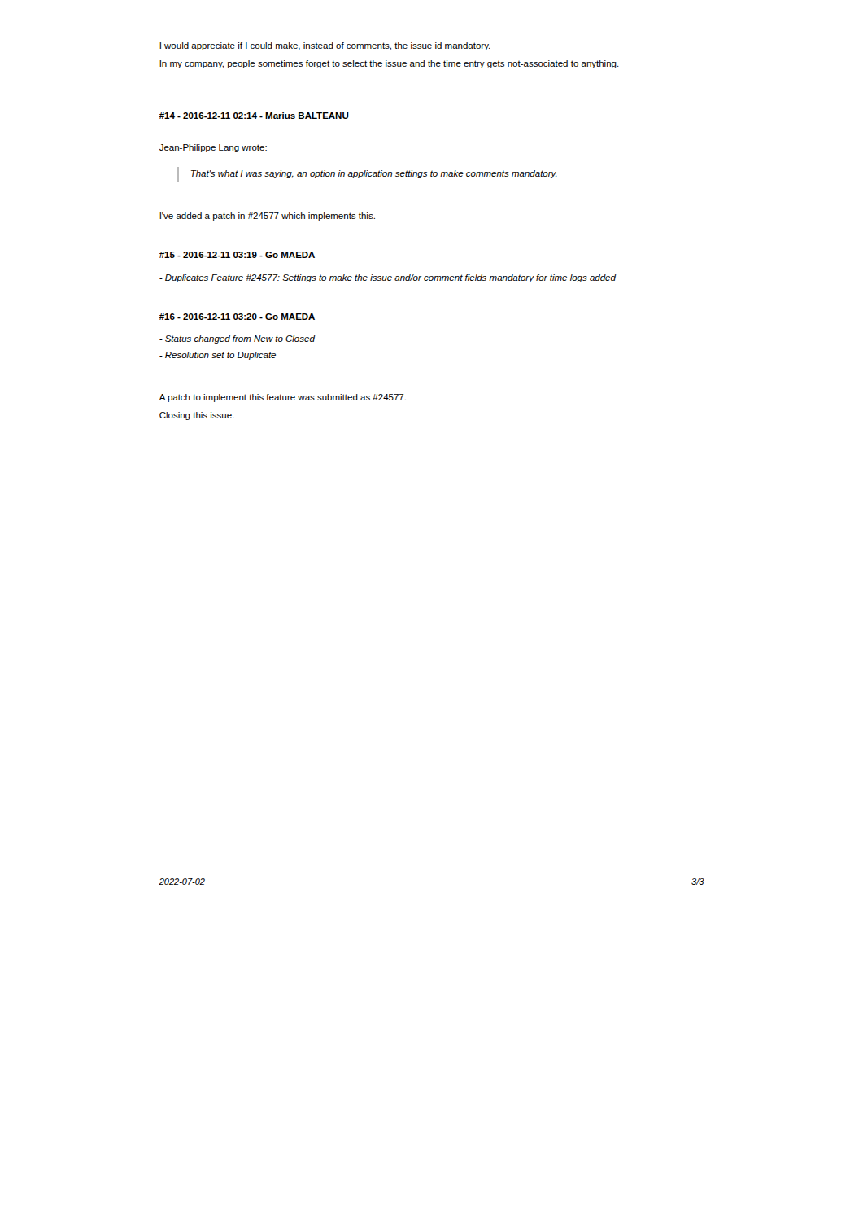I would appreciate if I could make, instead of comments, the issue id mandatory.
In my company, people sometimes forget to select the issue and the time entry gets not-associated to anything.
#14 - 2016-12-11 02:14 - Marius BALTEANU
Jean-Philippe Lang wrote:
That's what I was saying, an option in application settings to make comments mandatory.
I've added a patch in #24577 which implements this.
#15 - 2016-12-11 03:19 - Go MAEDA
- Duplicates Feature #24577: Settings to make the issue and/or comment fields mandatory for time logs added
#16 - 2016-12-11 03:20 - Go MAEDA
- Status changed from New to Closed
- Resolution set to Duplicate
A patch to implement this feature was submitted as #24577.
Closing this issue.
2022-07-02 3/3